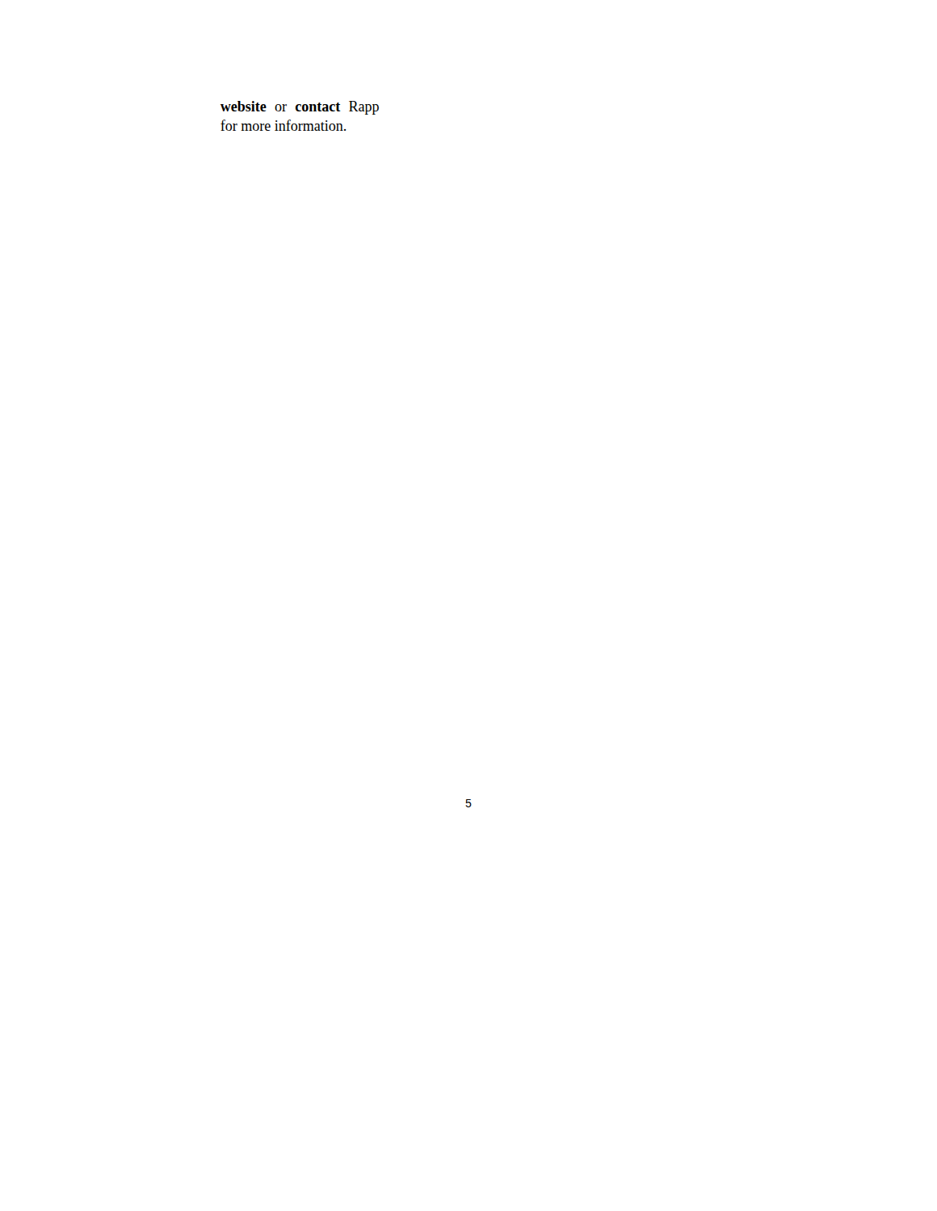website or contact Rapp for more information.
5